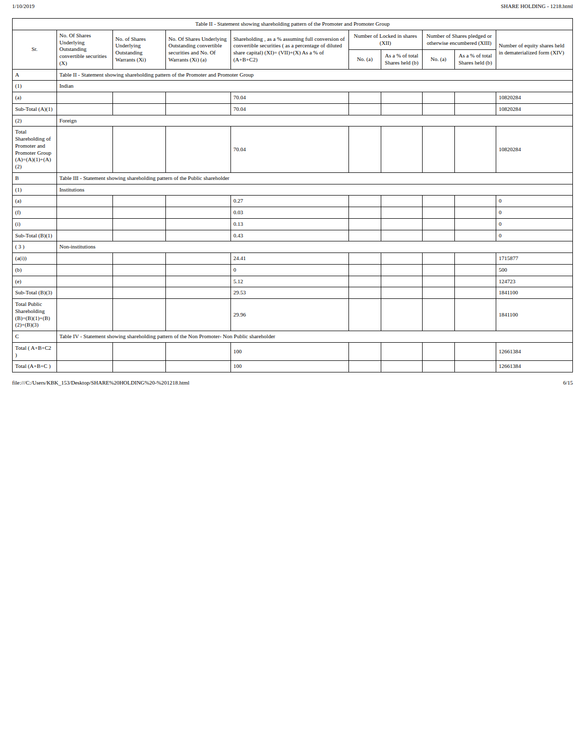1/10/2019
SHARE HOLDING - 1218.html
| Table II - Statement showing shareholding pattern of the Promoter and Promoter Group |
| Sr. | No. Of Shares Underlying Outstanding convertible securities (X) | No. of Shares Underlying Outstanding Warrants (Xi) | No. Of Shares Underlying Outstanding convertible securities and No. Of Warrants (Xi) (a) | Shareholding , as a % assuming full conversion of convertible securities ( as a percentage of diluted share capital) (XI)= (VII)+(X) As a % of (A+B+C2) | Number of Locked in shares (XII) | Number of Shares pledged or otherwise encumbered (XIII) | Number of equity shares held in dematerialized form (XIV) |
| No. (a) | As a % of total Shares held (b) | No. (a) | As a % of total Shares held (b) |
| A | Table II - Statement showing shareholding pattern of the Promoter and Promoter Group |
| (1) | Indian |
| (a) | | | | 70.04 | | | | | 10820284 |
| Sub-Total (A)(1) | | | | 70.04 | | | | | 10820284 |
| (2) | Foreign |
| Total Shareholding of Promoter and Promoter Group (A)=(A)(1)+(A)(2) | | | | 70.04 | | | | | 10820284 |
| B | Table III - Statement showing shareholding pattern of the Public shareholder |
| (1) | Institutions |
| (a) | | | | 0.27 | | | | | 0 |
| (f) | | | | 0.03 | | | | | 0 |
| (i) | | | | 0.13 | | | | | 0 |
| Sub-Total (B)(1) | | | | 0.43 | | | | | 0 |
| ( 3 ) | Non-institutions |
| (a(i)) | | | | 24.41 | | | | | 1715877 |
| (b) | | | | 0 | | | | | 500 |
| (e) | | | | 5.12 | | | | | 124723 |
| Sub-Total (B)(3) | | | | 29.53 | | | | | 1841100 |
| Total Public Shareholding (B)=(B)(1)+(B)(2)+(B)(3) | | | | 29.96 | | | | | 1841100 |
| C | Table IV - Statement showing shareholding pattern of the Non Promoter- Non Public shareholder |
| Total ( A+B+C2 ) | | | | 100 | | | | | 12661384 |
| Total (A+B+C ) | | | | 100 | | | | | 12661384 |
file:///C:/Users/KBK_153/Desktop/SHARE%20HOLDING%20-%201218.html
6/15